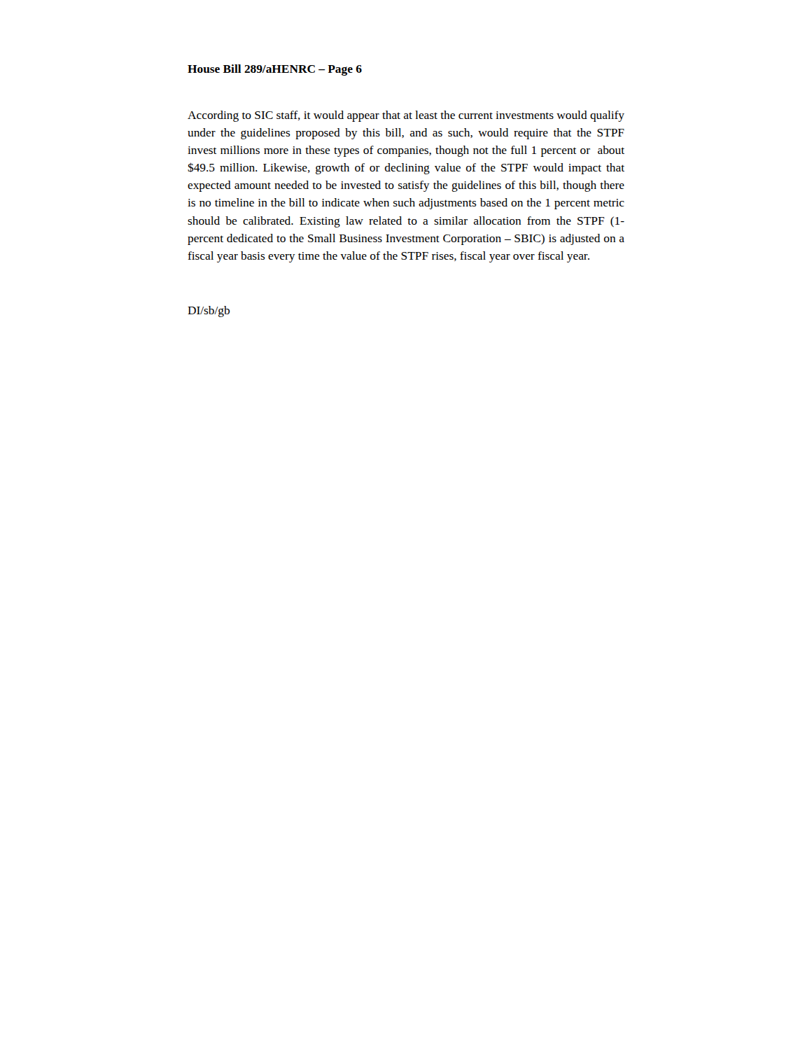House Bill 289/aHENRC – Page 6
According to SIC staff, it would appear that at least the current investments would qualify under the guidelines proposed by this bill, and as such, would require that the STPF invest millions more in these types of companies, though not the full 1 percent or about $49.5 million. Likewise, growth of or declining value of the STPF would impact that expected amount needed to be invested to satisfy the guidelines of this bill, though there is no timeline in the bill to indicate when such adjustments based on the 1 percent metric should be calibrated. Existing law related to a similar allocation from the STPF (1-percent dedicated to the Small Business Investment Corporation – SBIC) is adjusted on a fiscal year basis every time the value of the STPF rises, fiscal year over fiscal year.
DI/sb/gb